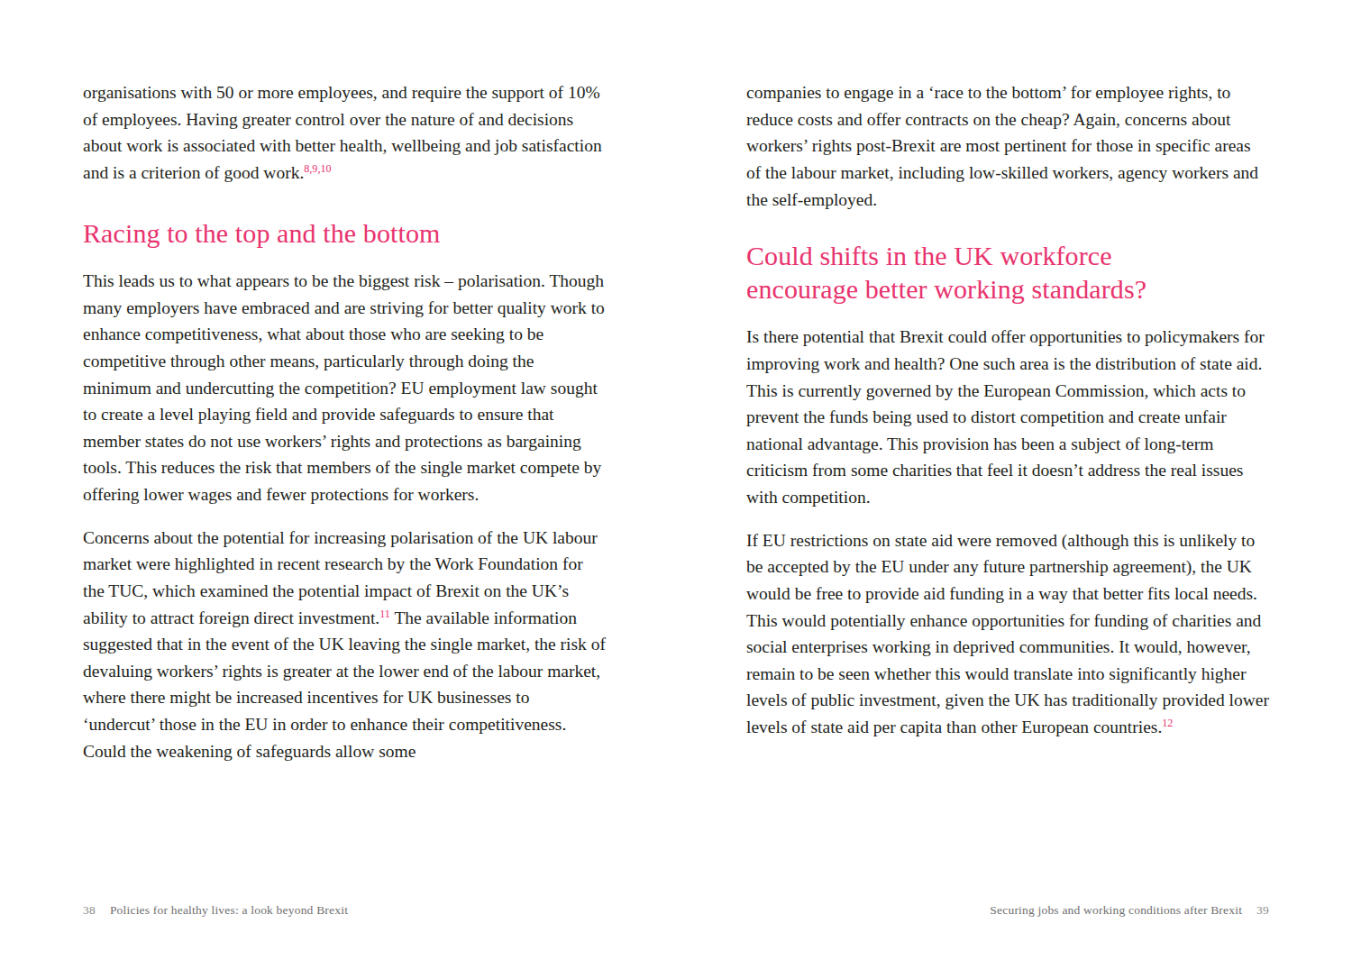organisations with 50 or more employees, and require the support of 10% of employees. Having greater control over the nature of and decisions about work is associated with better health, wellbeing and job satisfaction and is a criterion of good work.8,9,10
Racing to the top and the bottom
This leads us to what appears to be the biggest risk – polarisation. Though many employers have embraced and are striving for better quality work to enhance competitiveness, what about those who are seeking to be competitive through other means, particularly through doing the minimum and undercutting the competition? EU employment law sought to create a level playing field and provide safeguards to ensure that member states do not use workers’ rights and protections as bargaining tools. This reduces the risk that members of the single market compete by offering lower wages and fewer protections for workers.
Concerns about the potential for increasing polarisation of the UK labour market were highlighted in recent research by the Work Foundation for the TUC, which examined the potential impact of Brexit on the UK’s ability to attract foreign direct investment.11 The available information suggested that in the event of the UK leaving the single market, the risk of devaluing workers’ rights is greater at the lower end of the labour market, where there might be increased incentives for UK businesses to ‘undercut’ those in the EU in order to enhance their competitiveness. Could the weakening of safeguards allow some
companies to engage in a ‘race to the bottom’ for employee rights, to reduce costs and offer contracts on the cheap? Again, concerns about workers’ rights post-Brexit are most pertinent for those in specific areas of the labour market, including low-skilled workers, agency workers and the self-employed.
Could shifts in the UK workforce
encourage better working standards?
Is there potential that Brexit could offer opportunities to policymakers for improving work and health? One such area is the distribution of state aid. This is currently governed by the European Commission, which acts to prevent the funds being used to distort competition and create unfair national advantage. This provision has been a subject of long-term criticism from some charities that feel it doesn’t address the real issues with competition.
If EU restrictions on state aid were removed (although this is unlikely to be accepted by the EU under any future partnership agreement), the UK would be free to provide aid funding in a way that better fits local needs. This would potentially enhance opportunities for funding of charities and social enterprises working in deprived communities. It would, however, remain to be seen whether this would translate into significantly higher levels of public investment, given the UK has traditionally provided lower levels of state aid per capita than other European countries.12
38 Policies for healthy lives: a look beyond Brexit
Securing jobs and working conditions after Brexit39